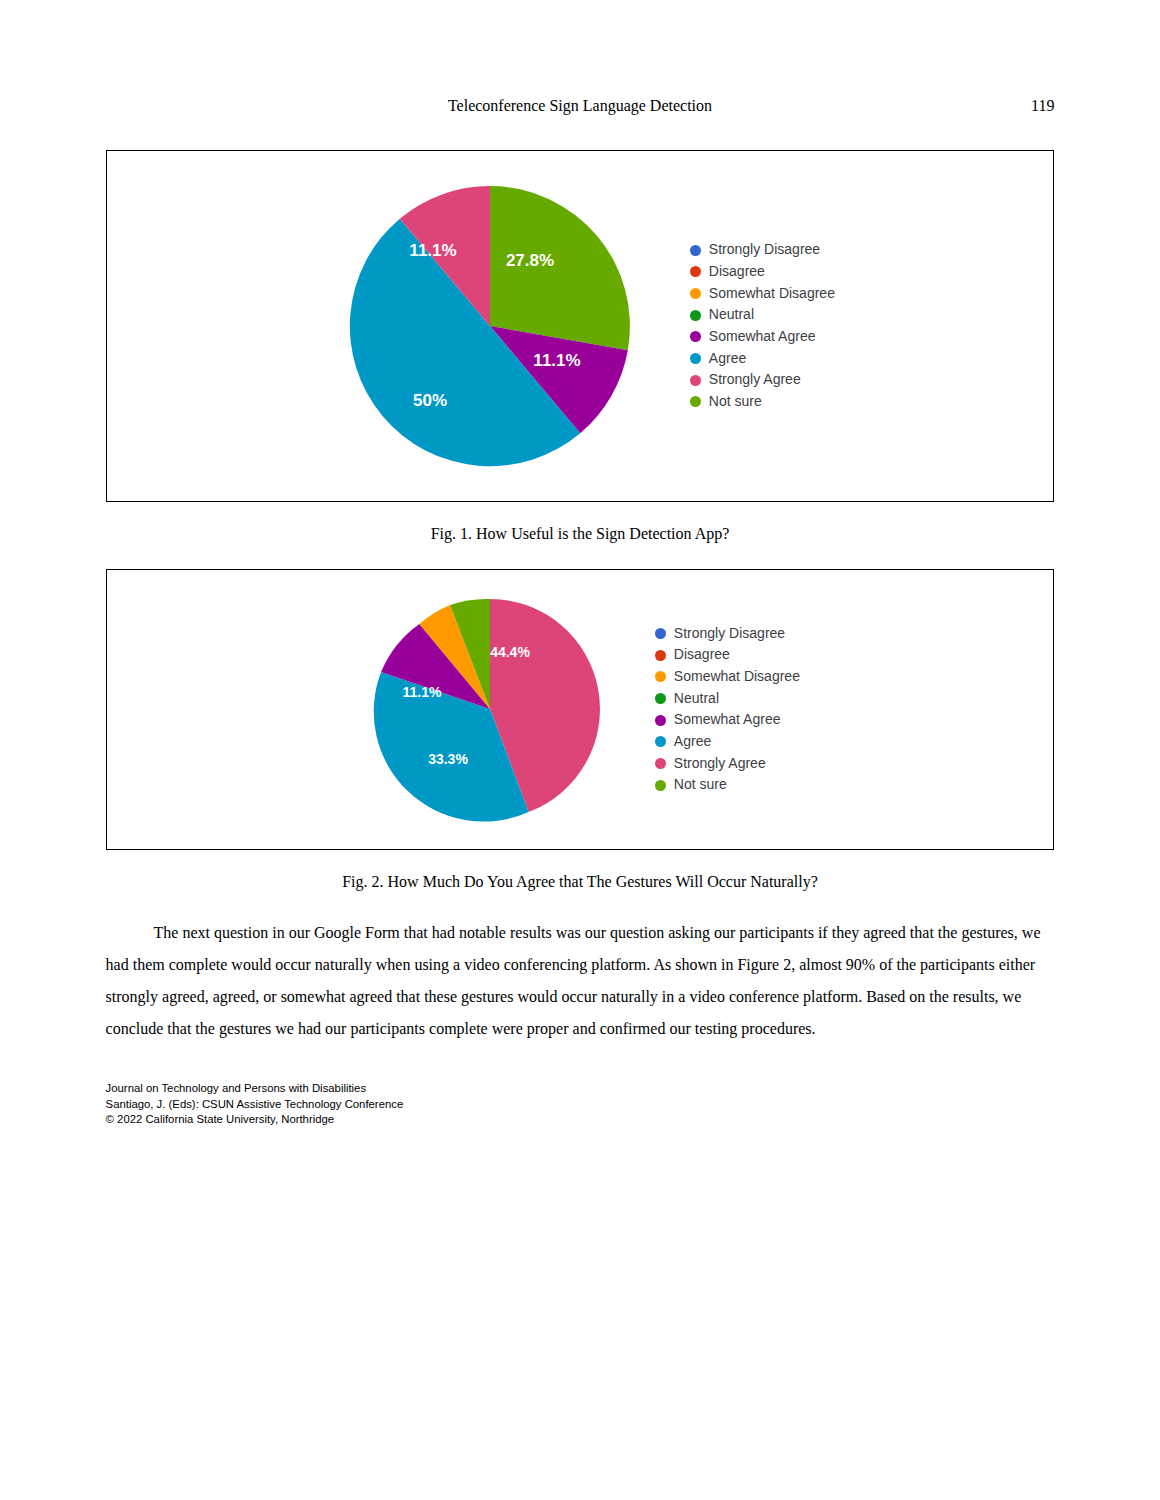Teleconference Sign Language Detection 119
27.8% 11.1% 50% 11.1%
Strongly Disagree
Disagree
Somewhat Disagree
Neutral
Somewhat Agree
Agree
Strongly Agree
Not sure
Fig. 1. How Useful is the Sign Detection App?
44.4% 33.3% 11.1%
Strongly Disagree
Disagree
Somewhat Disagree
Neutral
Somewhat Agree
Agree
Strongly Agree
Not sure
Fig. 2. How Much Do You Agree that The Gestures Will Occur Naturally?
The next question in our Google Form that had notable results was our question asking our participants if they agreed that the gestures, we had them complete would occur naturally when using a video conferencing platform. As shown in Figure 2, almost 90% of the participants either strongly agreed, agreed, or somewhat agreed that these gestures would occur naturally in a video conference platform. Based on the results, we conclude that the gestures we had our participants complete were proper and confirmed our testing procedures.
Journal on Technology and Persons with Disabilities
Santiago, J. (Eds): CSUN Assistive Technology Conference
© 2022 California State University, Northridge